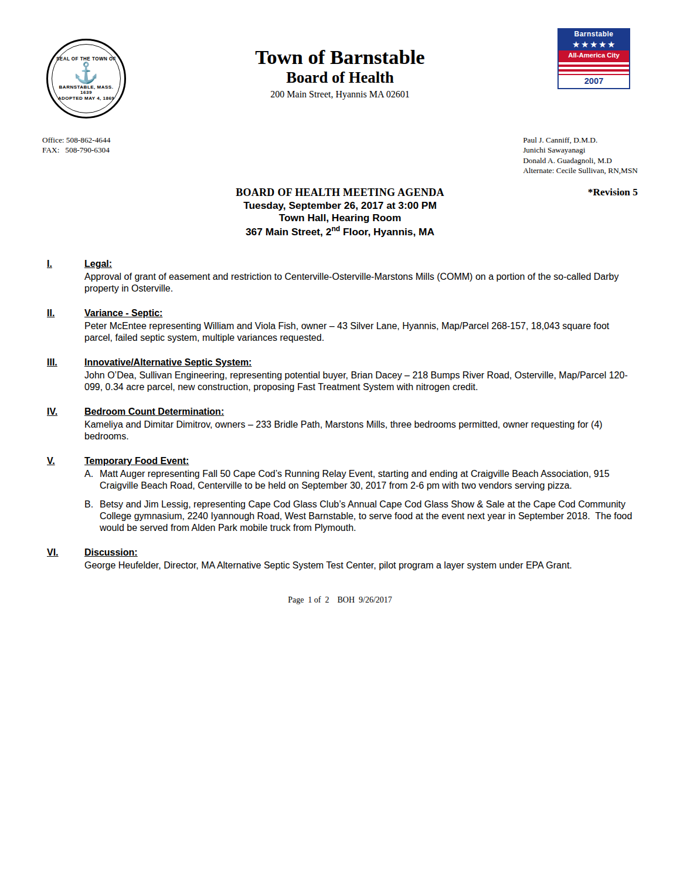SEAL OF THE TOWN OF
⚓
BARNSTABLE, MASS.
1639
ADOPTED MAY 4, 1869
Town of Barnstable
Board of Health
200 Main Street, Hyannis MA 02601
Barnstable
★★★★★
All-America City
2007
Office: 508-862-4644
FAX: 508-790-6304
Paul J. Canniff, D.M.D.
Junichi Sawayanagi
Donald A. Guadagnoli, M.D
Alternate: Cecile Sullivan, RN,MSN
*Revision 5
BOARD OF HEALTH MEETING AGENDA
Tuesday, September 26, 2017 at 3:00 PM
Town Hall, Hearing Room
367 Main Street, 2nd Floor, Hyannis, MA
I.
Legal:
Approval of grant of easement and restriction to Centerville-Osterville-Marstons Mills (COMM) on a portion of the so-called Darby property in Osterville.
II.
Variance - Septic:
Peter McEntee representing William and Viola Fish, owner – 43 Silver Lane, Hyannis, Map/Parcel 268-157, 18,043 square foot parcel, failed septic system, multiple variances requested.
III.
Innovative/Alternative Septic System:
John O’Dea, Sullivan Engineering, representing potential buyer, Brian Dacey – 218 Bumps River Road, Osterville, Map/Parcel 120-099, 0.34 acre parcel, new construction, proposing Fast Treatment System with nitrogen credit.
IV.
Bedroom Count Determination:
Kameliya and Dimitar Dimitrov, owners – 233 Bridle Path, Marstons Mills, three bedrooms permitted, owner requesting for (4) bedrooms.
V.
Temporary Food Event:
A.
Matt Auger representing Fall 50 Cape Cod’s Running Relay Event, starting and ending at Craigville Beach Association, 915 Craigville Beach Road, Centerville to be held on September 30, 2017 from 2-6 pm with two vendors serving pizza.
B.
Betsy and Jim Lessig, representing Cape Cod Glass Club’s Annual Cape Cod Glass Show & Sale at the Cape Cod Community College gymnasium, 2240 Iyannough Road, West Barnstable, to serve food at the event next year in September 2018. The food would be served from Alden Park mobile truck from Plymouth.
VI.
Discussion:
George Heufelder, Director, MA Alternative Septic System Test Center, pilot program a layer system under EPA Grant.
Page 1 of 2 BOH 9/26/2017